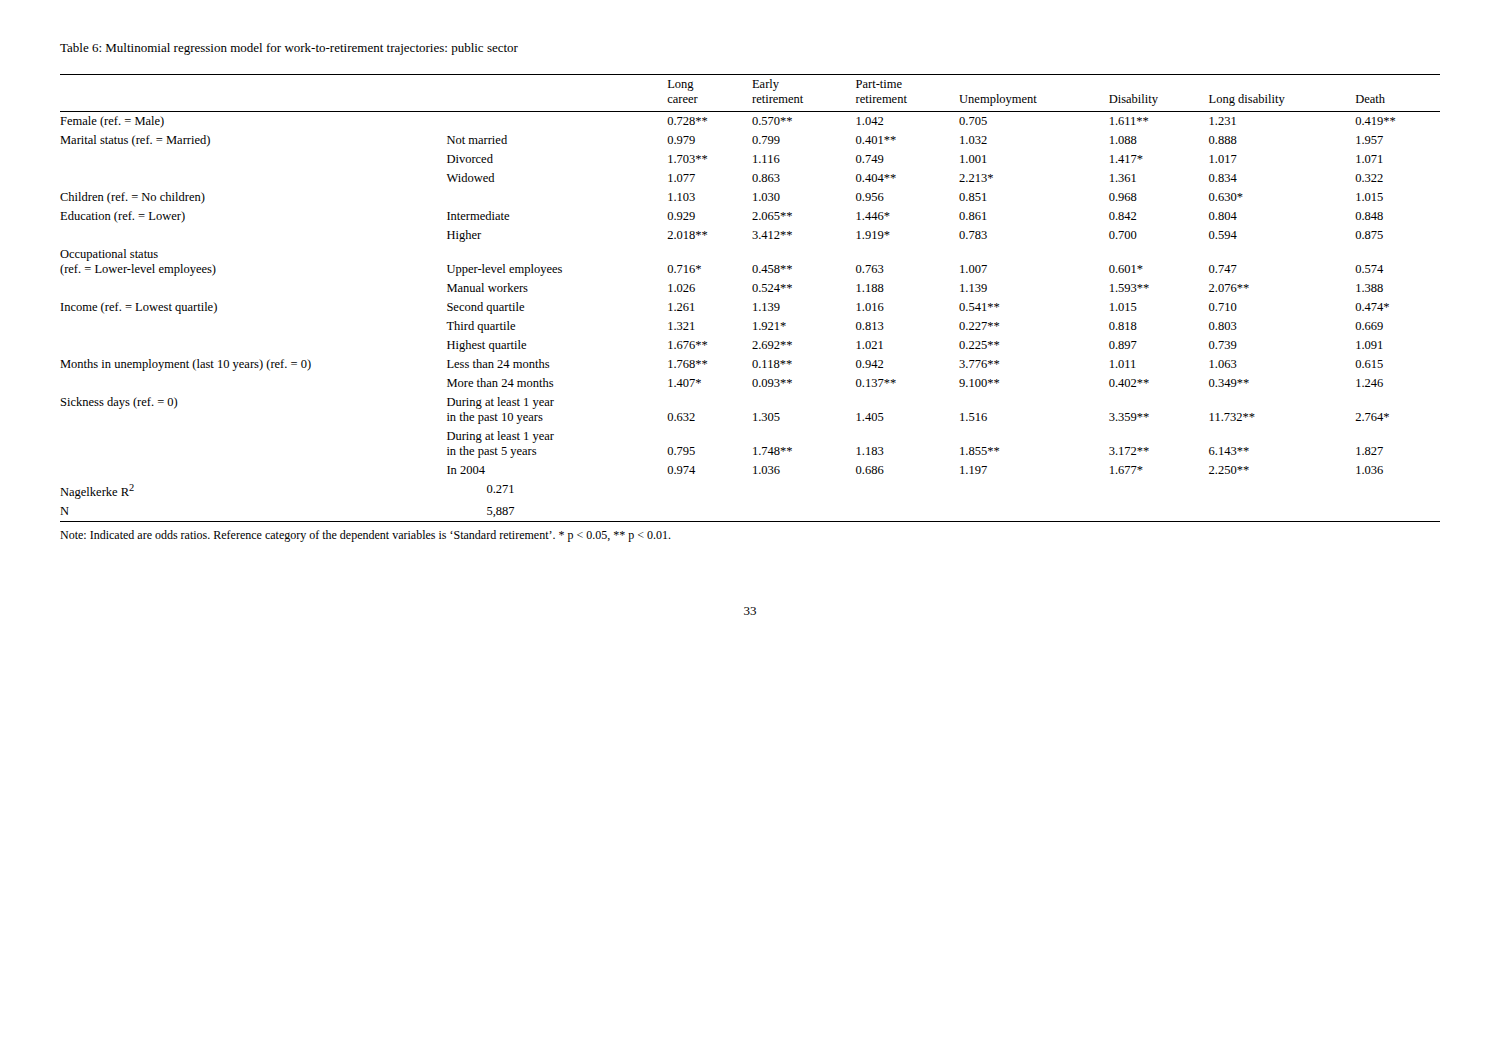Table 6: Multinomial regression model for work-to-retirement trajectories: public sector
| | | Long career | Early retirement | Part-time retirement | Unemployment | Disability | Long disability | Death |
| --- | --- | --- | --- | --- | --- | --- | --- | --- |
| Female (ref. = Male) | | 0.728** | 0.570** | 1.042 | 0.705 | 1.611** | 1.231 | 0.419** |
| Marital status (ref. = Married) | Not married | 0.979 | 0.799 | 0.401** | 1.032 | 1.088 | 0.888 | 1.957 |
| | Divorced | 1.703** | 1.116 | 0.749 | 1.001 | 1.417* | 1.017 | 1.071 |
| | Widowed | 1.077 | 0.863 | 0.404** | 2.213* | 1.361 | 0.834 | 0.322 |
| Children (ref. = No children) | | 1.103 | 1.030 | 0.956 | 0.851 | 0.968 | 0.630* | 1.015 |
| Education (ref. = Lower) | Intermediate | 0.929 | 2.065** | 1.446* | 0.861 | 0.842 | 0.804 | 0.848 |
| | Higher | 2.018** | 3.412** | 1.919* | 0.783 | 0.700 | 0.594 | 0.875 |
| Occupational status (ref. = Lower-level employees) | Upper-level employees | 0.716* | 0.458** | 0.763 | 1.007 | 0.601* | 0.747 | 0.574 |
| | Manual workers | 1.026 | 0.524** | 1.188 | 1.139 | 1.593** | 2.076** | 1.388 |
| Income (ref. = Lowest quartile) | Second quartile | 1.261 | 1.139 | 1.016 | 0.541** | 1.015 | 0.710 | 0.474* |
| | Third quartile | 1.321 | 1.921* | 0.813 | 0.227** | 0.818 | 0.803 | 0.669 |
| | Highest quartile | 1.676** | 2.692** | 1.021 | 0.225** | 0.897 | 0.739 | 1.091 |
| Months in unemployment (last 10 years) (ref. = 0) | Less than 24 months | 1.768** | 0.118** | 0.942 | 3.776** | 1.011 | 1.063 | 0.615 |
| | More than 24 months | 1.407* | 0.093** | 0.137** | 9.100** | 0.402** | 0.349** | 1.246 |
| Sickness days (ref. = 0) | During at least 1 year in the past 10 years | 0.632 | 1.305 | 1.405 | 1.516 | 3.359** | 11.732** | 2.764* |
| | During at least 1 year in the past 5 years | 0.795 | 1.748** | 1.183 | 1.855** | 3.172** | 6.143** | 1.827 |
| | In 2004 | 0.974 | 1.036 | 0.686 | 1.197 | 1.677* | 2.250** | 1.036 |
| Nagelkerke R 2 | 0.271 | | | | | | | |
| N | 5,887 | | | | | | | |
Note: Indicated are odds ratios. Reference category of the dependent variables is ‘Standard retirement’. * p < 0.05, ** p < 0.01.
33